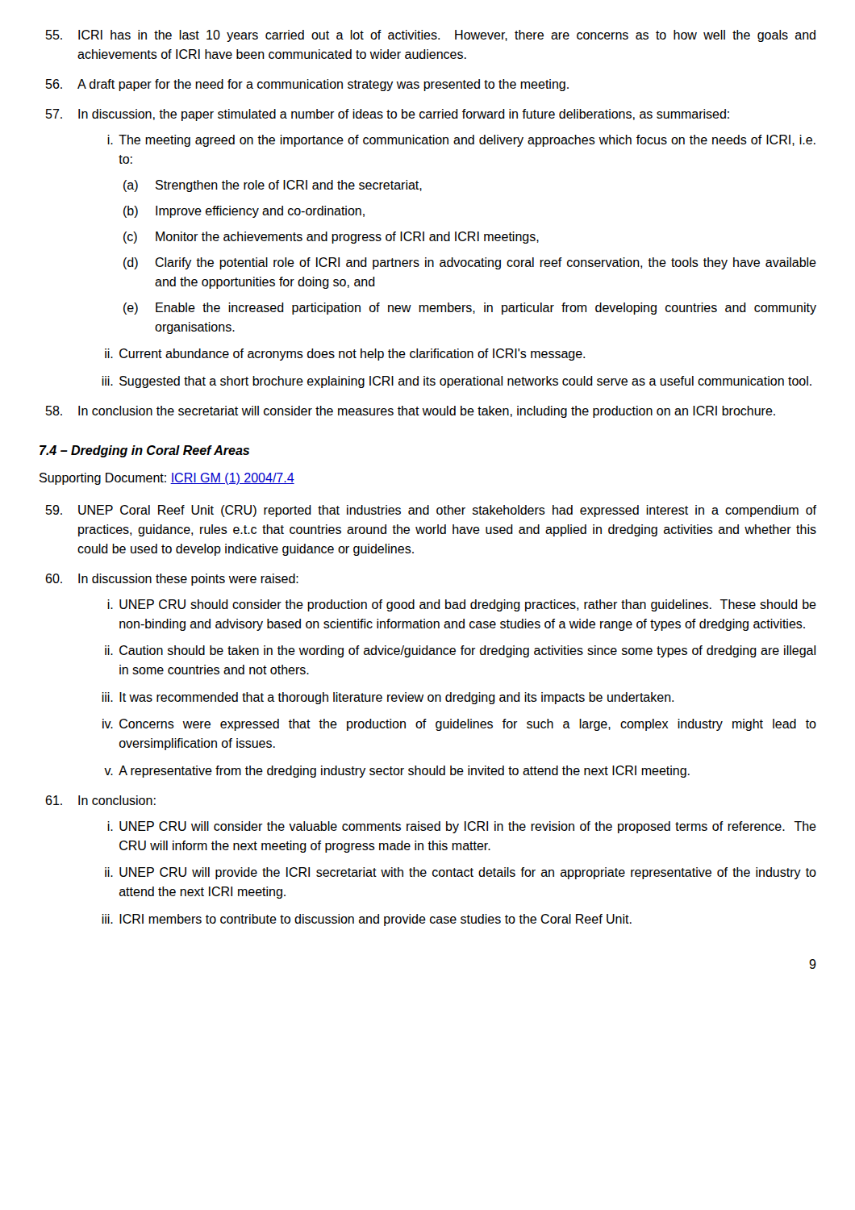55. ICRI has in the last 10 years carried out a lot of activities. However, there are concerns as to how well the goals and achievements of ICRI have been communicated to wider audiences.
56. A draft paper for the need for a communication strategy was presented to the meeting.
57. In discussion, the paper stimulated a number of ideas to be carried forward in future deliberations, as summarised:
i. The meeting agreed on the importance of communication and delivery approaches which focus on the needs of ICRI, i.e. to:
(a) Strengthen the role of ICRI and the secretariat,
(b) Improve efficiency and co-ordination,
(c) Monitor the achievements and progress of ICRI and ICRI meetings,
(d) Clarify the potential role of ICRI and partners in advocating coral reef conservation, the tools they have available and the opportunities for doing so, and
(e) Enable the increased participation of new members, in particular from developing countries and community organisations.
ii. Current abundance of acronyms does not help the clarification of ICRI's message.
iii. Suggested that a short brochure explaining ICRI and its operational networks could serve as a useful communication tool.
58. In conclusion the secretariat will consider the measures that would be taken, including the production on an ICRI brochure.
7.4 – Dredging in Coral Reef Areas
Supporting Document: ICRI GM (1) 2004/7.4
59. UNEP Coral Reef Unit (CRU) reported that industries and other stakeholders had expressed interest in a compendium of practices, guidance, rules e.t.c that countries around the world have used and applied in dredging activities and whether this could be used to develop indicative guidance or guidelines.
60. In discussion these points were raised:
i. UNEP CRU should consider the production of good and bad dredging practices, rather than guidelines. These should be non-binding and advisory based on scientific information and case studies of a wide range of types of dredging activities.
ii. Caution should be taken in the wording of advice/guidance for dredging activities since some types of dredging are illegal in some countries and not others.
iii. It was recommended that a thorough literature review on dredging and its impacts be undertaken.
iv. Concerns were expressed that the production of guidelines for such a large, complex industry might lead to oversimplification of issues.
v. A representative from the dredging industry sector should be invited to attend the next ICRI meeting.
61. In conclusion:
i. UNEP CRU will consider the valuable comments raised by ICRI in the revision of the proposed terms of reference. The CRU will inform the next meeting of progress made in this matter.
ii. UNEP CRU will provide the ICRI secretariat with the contact details for an appropriate representative of the industry to attend the next ICRI meeting.
iii. ICRI members to contribute to discussion and provide case studies to the Coral Reef Unit.
9